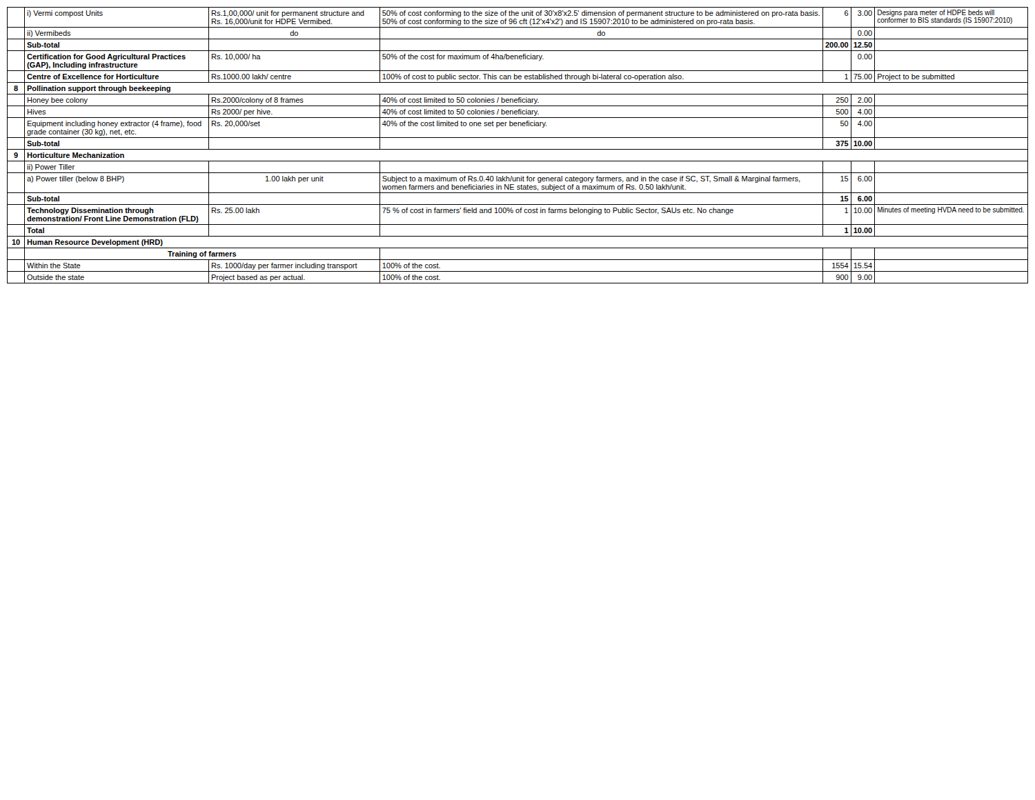| | i) Vermi compost Units | Rs.1,00,000/ unit for permanent structure and Rs. 16,000/unit for HDPE Vermibed. | 50% of cost conforming to the size of the unit of 30'x8'x2.5' dimension of permanent structure to be administered on pro-rata basis. 50% of cost conforming to the size of 96 cft (12'x4'x2') and IS 15907:2010 to be administered on pro-rata basis. | 6 | 3.00 | Designs para meter of HDPE beds will conformer to BIS standards (IS 15907:2010) |
| | ii) Vermibeds | do | do | | 0.00 | |
| | Sub-total | | | 200.00 | 12.50 | |
| | Certification for Good Agricultural Practices (GAP), Including infrastructure | Rs. 10,000/ ha | 50% of the cost for maximum of 4ha/beneficiary. | | 0.00 | |
| | Centre of Excellence for Horticulture | Rs.1000.00 lakh/ centre | 100% of cost to public sector. This can be established through bi-lateral co-operation also. | 1 | 75.00 | Project to be submitted |
| 8 | Pollination support through beekeeping |
| | Honey bee colony | Rs.2000/colony of 8 frames | 40% of cost limited to 50 colonies / beneficiary. | 250 | 2.00 | |
| | Hives | Rs 2000/ per hive. | 40% of cost limited to 50 colonies / beneficiary. | 500 | 4.00 | |
| | Equipment including honey extractor (4 frame), food grade container (30 kg), net, etc. | Rs. 20,000/set | 40% of the cost limited to one set per beneficiary. | 50 | 4.00 | |
| | Sub-total | | | 375 | 10.00 | |
| 9 | Horticulture Mechanization |
| | ii) Power Tiller | | | | | |
| | a) Power tiller (below 8 BHP) | 1.00 lakh per unit | Subject to a maximum of Rs.0.40 lakh/unit for general category farmers, and in the case if SC, ST, Small & Marginal farmers, women farmers and beneficiaries in NE states, subject of a maximum of Rs. 0.50 lakh/unit. | 15 | 6.00 | |
| | Sub-total | | | 15 | 6.00 | |
| | Technology Dissemination through demonstration/ Front Line Demonstration (FLD) | Rs. 25.00 lakh | 75 % of cost in farmers' field and 100% of cost in farms belonging to Public Sector, SAUs etc. No change | 1 | 10.00 | Minutes of meeting HVDA need to be submitted. |
| | Total | | | 1 | 10.00 | |
| 10 | Human Resource Development (HRD) |
| | Training of farmers | | | | |
| | Within the State | Rs. 1000/day per farmer including transport | 100% of the cost. | 1554 | 15.54 | |
| | Outside the state | Project based as per actual. | 100% of the cost. | 900 | 9.00 | |